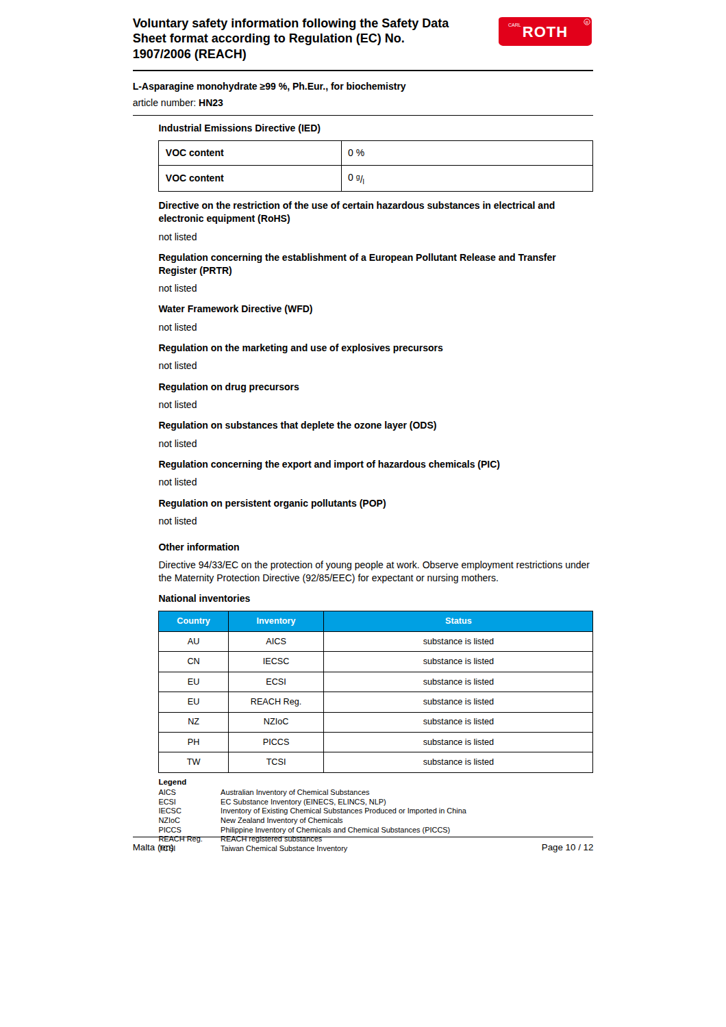Voluntary safety information following the Safety Data Sheet format according to Regulation (EC) No. 1907/2006 (REACH)
ROTH CARL R
L-Asparagine monohydrate ≥99 %, Ph.Eur., for biochemistry
article number: HN23
Industrial Emissions Directive (IED)
| VOC content | 0 % |
| VOC content | 0 g / l |
Directive on the restriction of the use of certain hazardous substances in electrical and electronic equipment (RoHS)
not listed
Regulation concerning the establishment of a European Pollutant Release and Transfer Register (PRTR)
not listed
Water Framework Directive (WFD)
not listed
Regulation on the marketing and use of explosives precursors
not listed
Regulation on drug precursors
not listed
Regulation on substances that deplete the ozone layer (ODS)
not listed
Regulation concerning the export and import of hazardous chemicals (PIC)
not listed
Regulation on persistent organic pollutants (POP)
not listed
Other information
Directive 94/33/EC on the protection of young people at work. Observe employment restrictions under the Maternity Protection Directive (92/85/EEC) for expectant or nursing mothers.
National inventories
| Country | Inventory | Status |
| --- | --- | --- |
| AU | AICS | substance is listed |
| CN | IECSC | substance is listed |
| EU | ECSI | substance is listed |
| EU | REACH Reg. | substance is listed |
| NZ | NZIoC | substance is listed |
| PH | PICCS | substance is listed |
| TW | TCSI | substance is listed |
Legend
| AICS | Australian Inventory of Chemical Substances |
| ECSI | EC Substance Inventory (EINECS, ELINCS, NLP) |
| IECSC | Inventory of Existing Chemical Substances Produced or Imported in China |
| NZIoC | New Zealand Inventory of Chemicals |
| PICCS | Philippine Inventory of Chemicals and Chemical Substances (PICCS) |
| REACH Reg. | REACH registered substances |
| TCSI | Taiwan Chemical Substance Inventory |
Malta (en)
Page 10 / 12